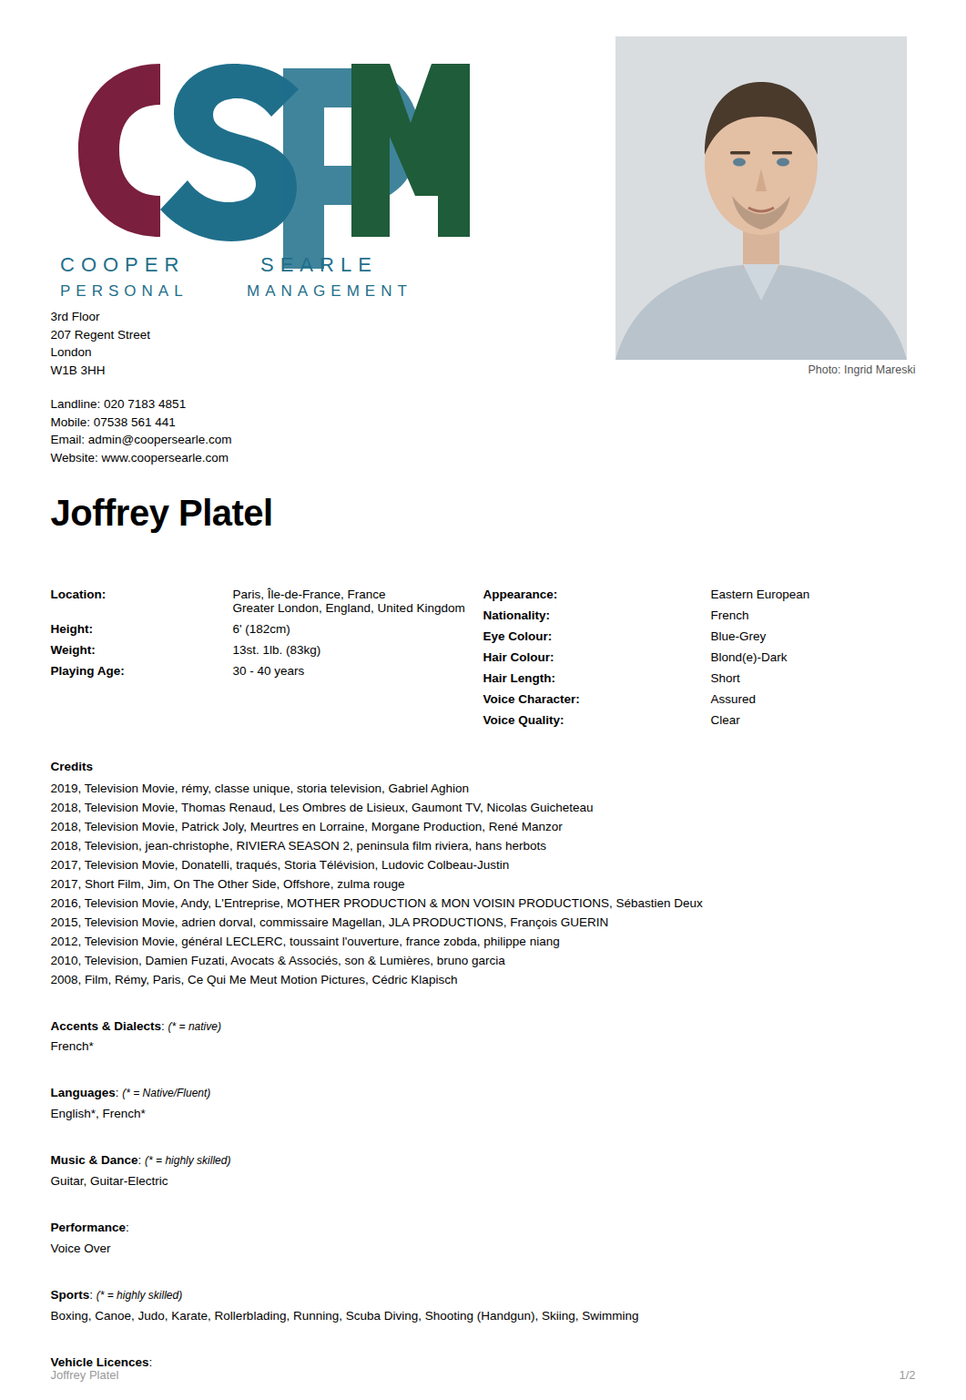COOPER SEARLE PERSONAL MANAGEMENT
3rd Floor
207 Regent Street
London
W1B 3HH
Landline: 020 7183 4851
Mobile: 07538 561 441
Email: admin@coopersearle.com
Website: www.coopersearle.com
Photo: Ingrid Mareski
Joffrey Platel
| Location: | Paris, Île-de-France, France Greater London, England, United Kingdom |
| Height: | 6' (182cm) |
| Weight: | 13st. 1lb. (83kg) |
| Playing Age: | 30 - 40 years |
| Appearance: | Eastern European |
| Nationality: | French |
| Eye Colour: | Blue-Grey |
| Hair Colour: | Blond(e)-Dark |
| Hair Length: | Short |
| Voice Character: | Assured |
| Voice Quality: | Clear |
Credits
2019, Television Movie, rémy, classe unique, storia television, Gabriel Aghion
2018, Television Movie, Thomas Renaud, Les Ombres de Lisieux, Gaumont TV, Nicolas Guicheteau
2018, Television Movie, Patrick Joly, Meurtres en Lorraine, Morgane Production, René Manzor
2018, Television, jean-christophe, RIVIERA SEASON 2, peninsula film riviera, hans herbots
2017, Television Movie, Donatelli, traqués, Storia Télévision, Ludovic Colbeau-Justin
2017, Short Film, Jim, On The Other Side, Offshore, zulma rouge
2016, Television Movie, Andy, L'Entreprise, MOTHER PRODUCTION & MON VOISIN PRODUCTIONS, Sébastien Deux
2015, Television Movie, adrien dorval, commissaire Magellan, JLA PRODUCTIONS, François GUERIN
2012, Television Movie, général LECLERC, toussaint l'ouverture, france zobda, philippe niang
2010, Television, Damien Fuzati, Avocats & Associés, son & Lumières, bruno garcia
2008, Film, Rémy, Paris, Ce Qui Me Meut Motion Pictures, Cédric Klapisch
Accents & Dialects
: (* = native)
French*
Languages
: (* = Native/Fluent)
English*, French*
Music & Dance
: (* = highly skilled)
Guitar, Guitar-Electric
Performance
:
Voice Over
Sports
: (* = highly skilled)
Boxing, Canoe, Judo, Karate, Rollerblading, Running, Scuba Diving, Shooting (Handgun), Skiing, Swimming
Vehicle Licences
:
Joffrey Platel
1/2